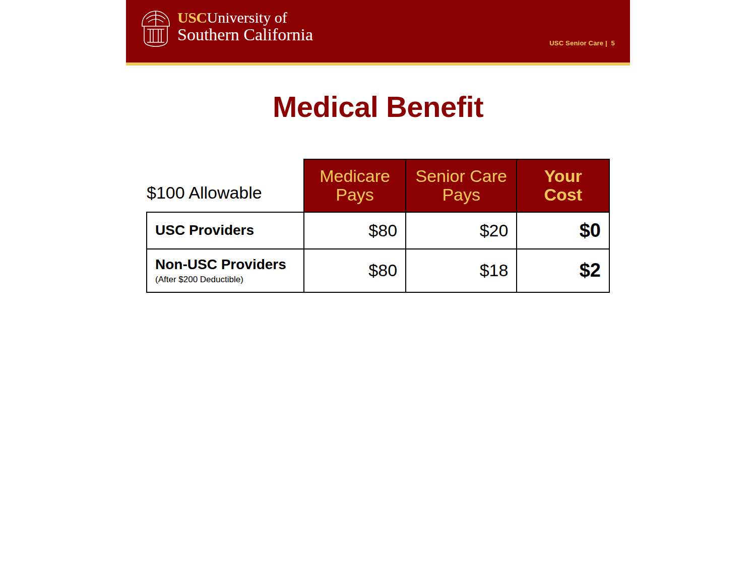USCUniversity of
Southern California
USC Senior Care | 5
Medical Benefit
| $100 Allowable | Medicare Pays | Senior Care Pays | Your Cost |
| --- | --- | --- | --- |
| USC Providers | $80 | $20 | $0 |
| Non-USC Providers (After $200 Deductible) | $80 | $18 | $2 |